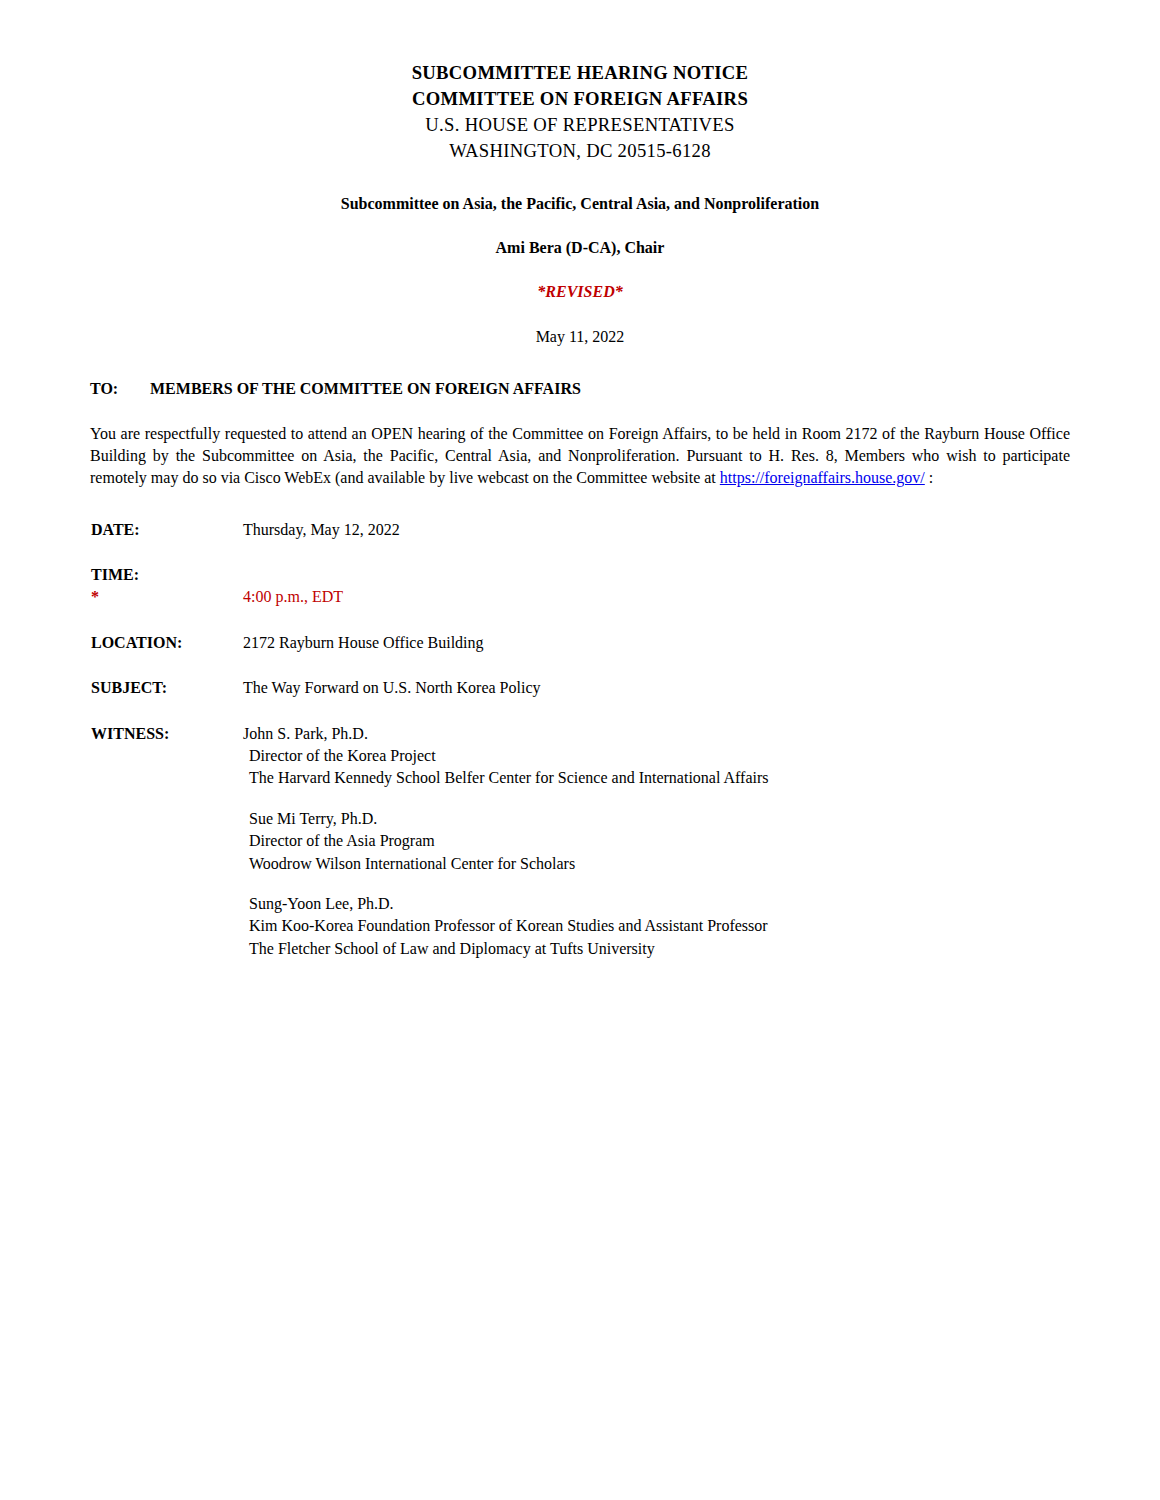SUBCOMMITTEE HEARING NOTICE
COMMITTEE ON FOREIGN AFFAIRS
U.S. HOUSE OF REPRESENTATIVES
WASHINGTON, DC 20515-6128
Subcommittee on Asia, the Pacific, Central Asia, and Nonproliferation
Ami Bera (D-CA), Chair
*REVISED*
May 11, 2022
TO: MEMBERS OF THE COMMITTEE ON FOREIGN AFFAIRS
You are respectfully requested to attend an OPEN hearing of the Committee on Foreign Affairs, to be held in Room 2172 of the Rayburn House Office Building by the Subcommittee on Asia, the Pacific, Central Asia, and Nonproliferation. Pursuant to H. Res. 8, Members who wish to participate remotely may do so via Cisco WebEx (and available by live webcast on the Committee website at https://foreignaffairs.house.gov/ :
| DATE: | Thursday, May 12, 2022 |
| TIME: * | 4:00 p.m., EDT |
| LOCATION: | 2172 Rayburn House Office Building |
| SUBJECT: | The Way Forward on U.S. North Korea Policy |
| WITNESS: | John S. Park, Ph.D. Director of the Korea Project The Harvard Kennedy School Belfer Center for Science and International Affairs Sue Mi Terry, Ph.D. Director of the Asia Program Woodrow Wilson International Center for Scholars Sung-Yoon Lee, Ph.D. Kim Koo-Korea Foundation Professor of Korean Studies and Assistant Professor The Fletcher School of Law and Diplomacy at Tufts University |